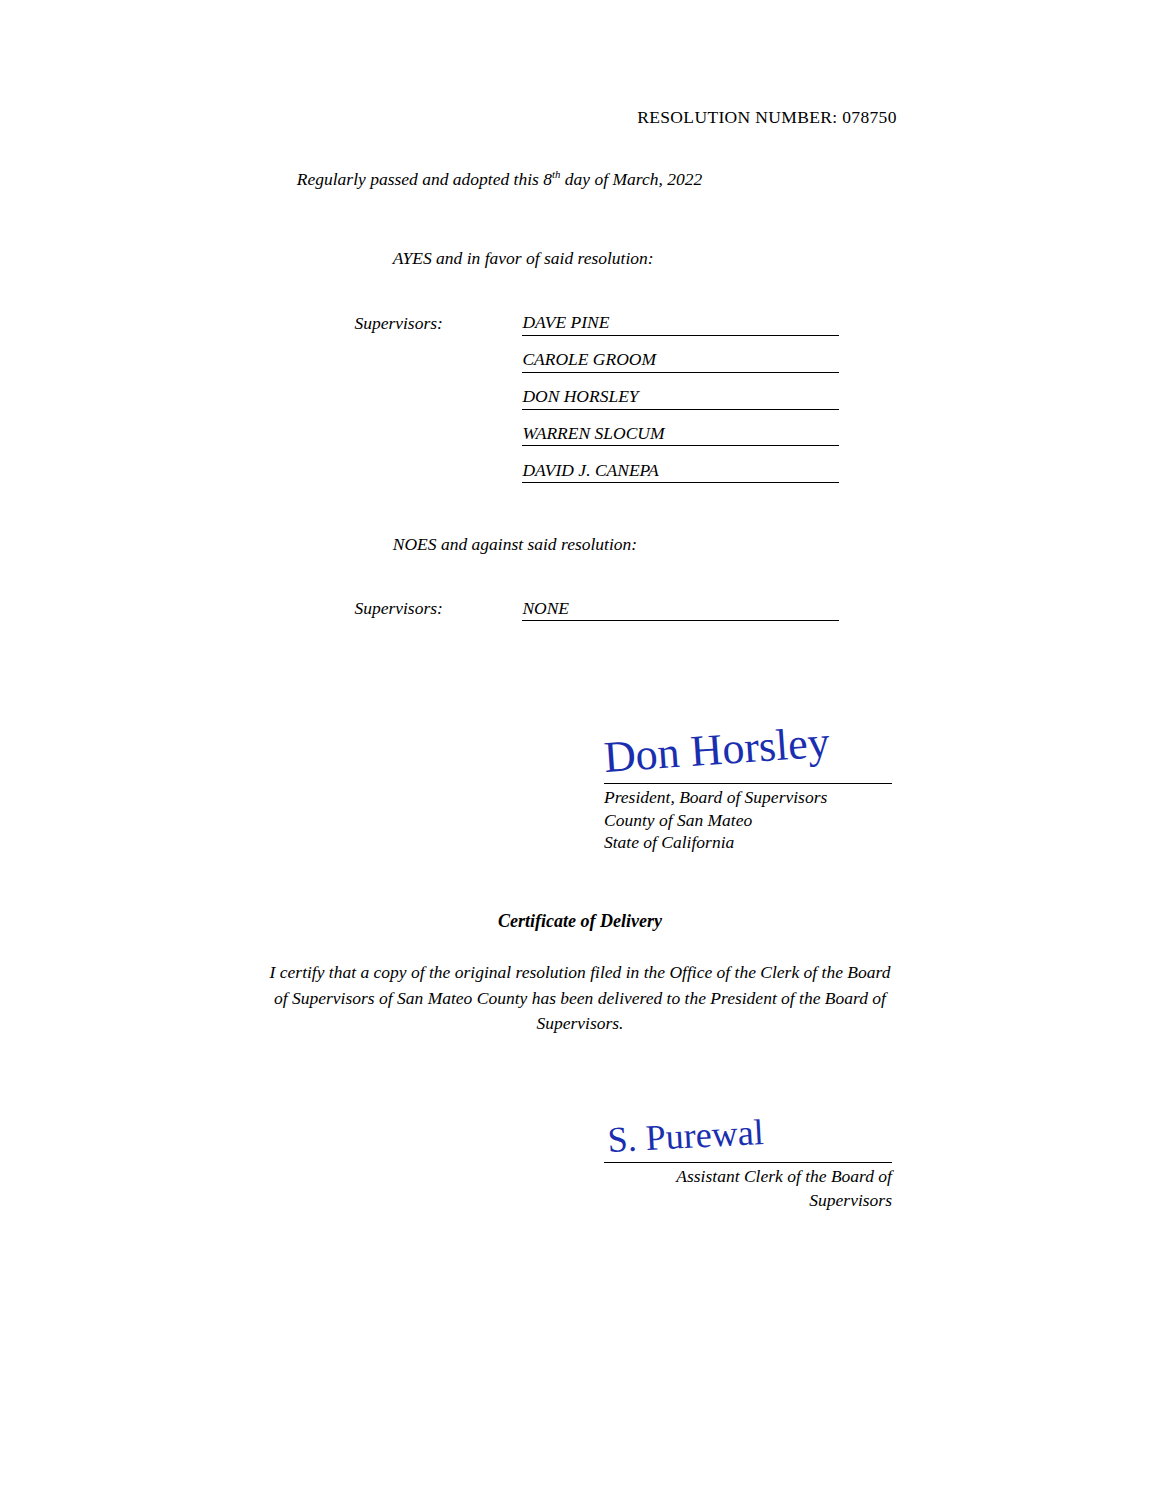RESOLUTION NUMBER: 078750
Regularly passed and adopted this 8th day of March, 2022
AYES and in favor of said resolution:
| Supervisors: | DAVE PINE |
| | CAROLE GROOM |
| | DON HORSLEY |
| | WARREN SLOCUM |
| | DAVID J. CANEPA |
NOES and against said resolution:
| Supervisors: | NONE |
Don Horsley
President, Board of Supervisors
County of San Mateo
State of California
Certificate of Delivery
I certify that a copy of the original resolution filed in the Office of the Clerk of the Board of Supervisors of San Mateo County has been delivered to the President of the Board of Supervisors.
S. Purewal
Assistant Clerk of the Board of Supervisors